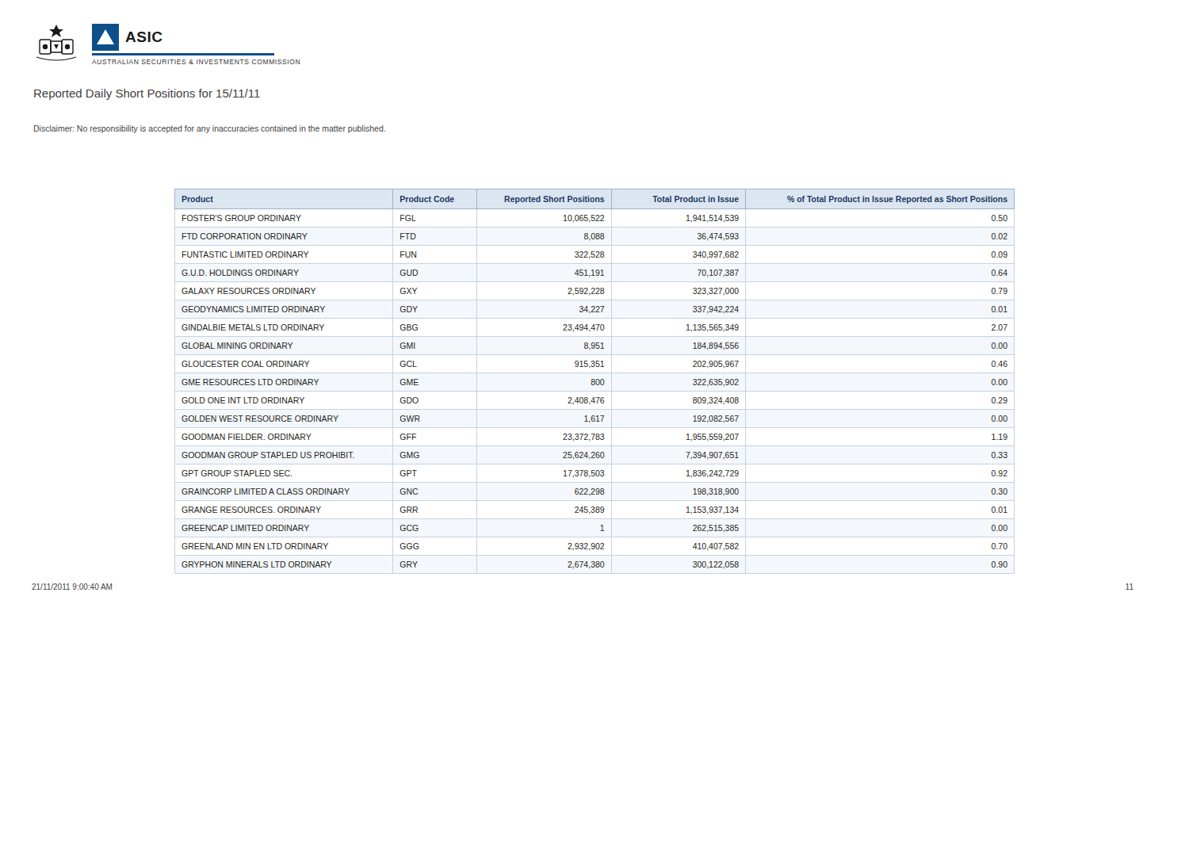ASIC
Australian Securities & Investments Commission
Reported Daily Short Positions for 15/11/11
Disclaimer: No responsibility is accepted for any inaccuracies contained in the matter published.
| Product | Product Code | Reported Short Positions | Total Product in Issue | % of Total Product in Issue Reported as Short Positions |
| --- | --- | --- | --- | --- |
| FOSTER'S GROUP ORDINARY | FGL | 10,065,522 | 1,941,514,539 | 0.50 |
| FTD CORPORATION ORDINARY | FTD | 8,088 | 36,474,593 | 0.02 |
| FUNTASTIC LIMITED ORDINARY | FUN | 322,528 | 340,997,682 | 0.09 |
| G.U.D. HOLDINGS ORDINARY | GUD | 451,191 | 70,107,387 | 0.64 |
| GALAXY RESOURCES ORDINARY | GXY | 2,592,228 | 323,327,000 | 0.79 |
| GEODYNAMICS LIMITED ORDINARY | GDY | 34,227 | 337,942,224 | 0.01 |
| GINDALBIE METALS LTD ORDINARY | GBG | 23,494,470 | 1,135,565,349 | 2.07 |
| GLOBAL MINING ORDINARY | GMI | 8,951 | 184,894,556 | 0.00 |
| GLOUCESTER COAL ORDINARY | GCL | 915,351 | 202,905,967 | 0.46 |
| GME RESOURCES LTD ORDINARY | GME | 800 | 322,635,902 | 0.00 |
| GOLD ONE INT LTD ORDINARY | GDO | 2,408,476 | 809,324,408 | 0.29 |
| GOLDEN WEST RESOURCE ORDINARY | GWR | 1,617 | 192,082,567 | 0.00 |
| GOODMAN FIELDER. ORDINARY | GFF | 23,372,783 | 1,955,559,207 | 1.19 |
| GOODMAN GROUP STAPLED US PROHIBIT. | GMG | 25,624,260 | 7,394,907,651 | 0.33 |
| GPT GROUP STAPLED SEC. | GPT | 17,378,503 | 1,836,242,729 | 0.92 |
| GRAINCORP LIMITED A CLASS ORDINARY | GNC | 622,298 | 198,318,900 | 0.30 |
| GRANGE RESOURCES. ORDINARY | GRR | 245,389 | 1,153,937,134 | 0.01 |
| GREENCAP LIMITED ORDINARY | GCG | 1 | 262,515,385 | 0.00 |
| GREENLAND MIN EN LTD ORDINARY | GGG | 2,932,902 | 410,407,582 | 0.70 |
| GRYPHON MINERALS LTD ORDINARY | GRY | 2,674,380 | 300,122,058 | 0.90 |
21/11/2011 9:00:40 AM 11